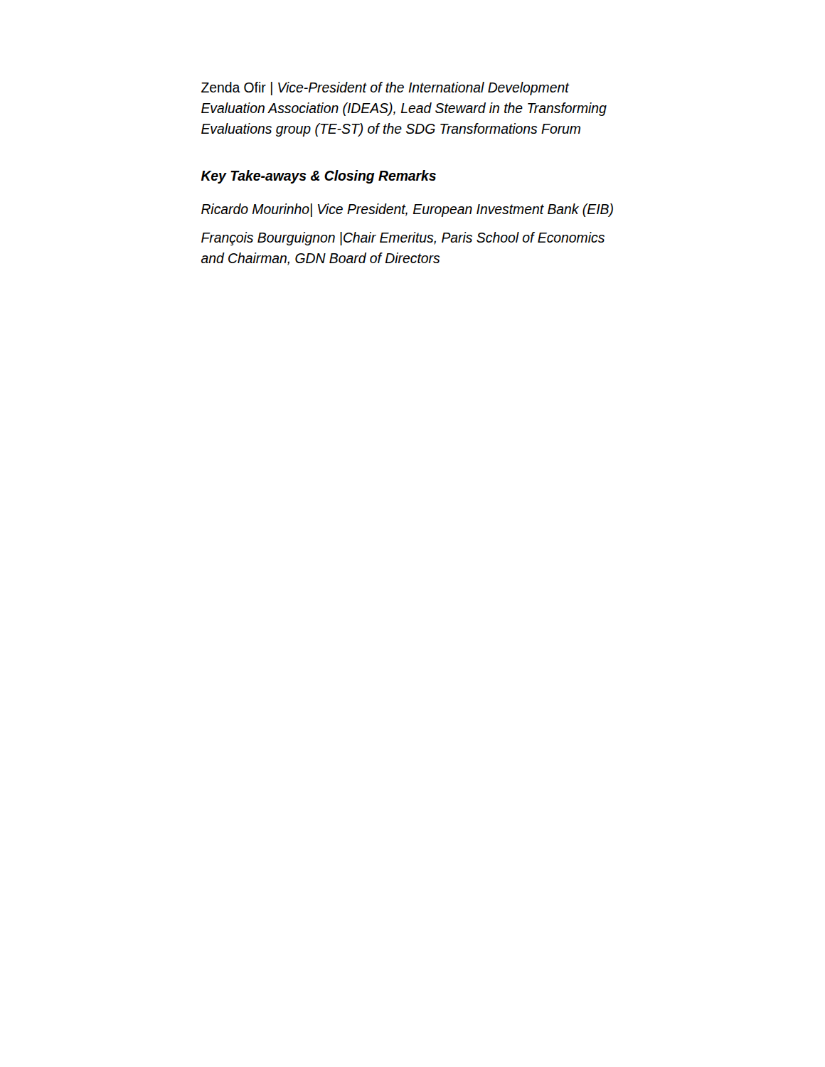Zenda Ofir | Vice-President of the International Development Evaluation Association (IDEAS), Lead Steward in the Transforming Evaluations group (TE-ST) of the SDG Transformations Forum
Key Take-aways & Closing Remarks
Ricardo Mourinho| Vice President, European Investment Bank (EIB)
François Bourguignon |Chair Emeritus, Paris School of Economics and Chairman, GDN Board of Directors